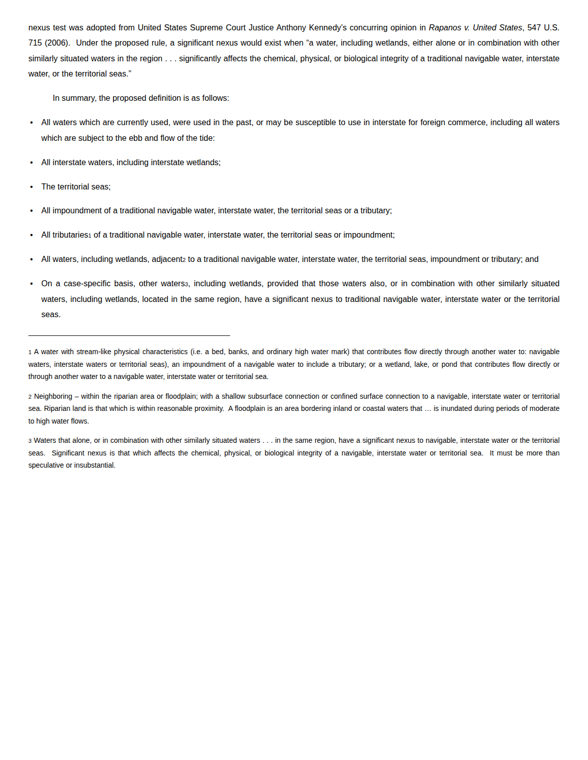nexus test was adopted from United States Supreme Court Justice Anthony Kennedy’s concurring opinion in Rapanos v. United States, 547 U.S. 715 (2006). Under the proposed rule, a significant nexus would exist when “a water, including wetlands, either alone or in combination with other similarly situated waters in the region . . . significantly affects the chemical, physical, or biological integrity of a traditional navigable water, interstate water, or the territorial seas.”
In summary, the proposed definition is as follows:
All waters which are currently used, were used in the past, or may be susceptible to use in interstate for foreign commerce, including all waters which are subject to the ebb and flow of the tide:
All interstate waters, including interstate wetlands;
The territorial seas;
All impoundment of a traditional navigable water, interstate water, the territorial seas or a tributary;
All tributaries1 of a traditional navigable water, interstate water, the territorial seas or impoundment;
All waters, including wetlands, adjacent2 to a traditional navigable water, interstate water, the territorial seas, impoundment or tributary; and
On a case-specific basis, other waters3, including wetlands, provided that those waters also, or in combination with other similarly situated waters, including wetlands, located in the same region, have a significant nexus to traditional navigable water, interstate water or the territorial seas.
1 A water with stream-like physical characteristics (i.e. a bed, banks, and ordinary high water mark) that contributes flow directly through another water to: navigable waters, interstate waters or territorial seas), an impoundment of a navigable water to include a tributary; or a wetland, lake, or pond that contributes flow directly or through another water to a navigable water, interstate water or territorial sea.
2 Neighboring – within the riparian area or floodplain; with a shallow subsurface connection or confined surface connection to a navigable, interstate water or territorial sea. Riparian land is that which is within reasonable proximity. A floodplain is an area bordering inland or coastal waters that … is inundated during periods of moderate to high water flows.
3 Waters that alone, or in combination with other similarly situated waters . . . in the same region, have a significant nexus to navigable, interstate water or the territorial seas. Significant nexus is that which affects the chemical, physical, or biological integrity of a navigable, interstate water or territorial sea. It must be more than speculative or insubstantial.